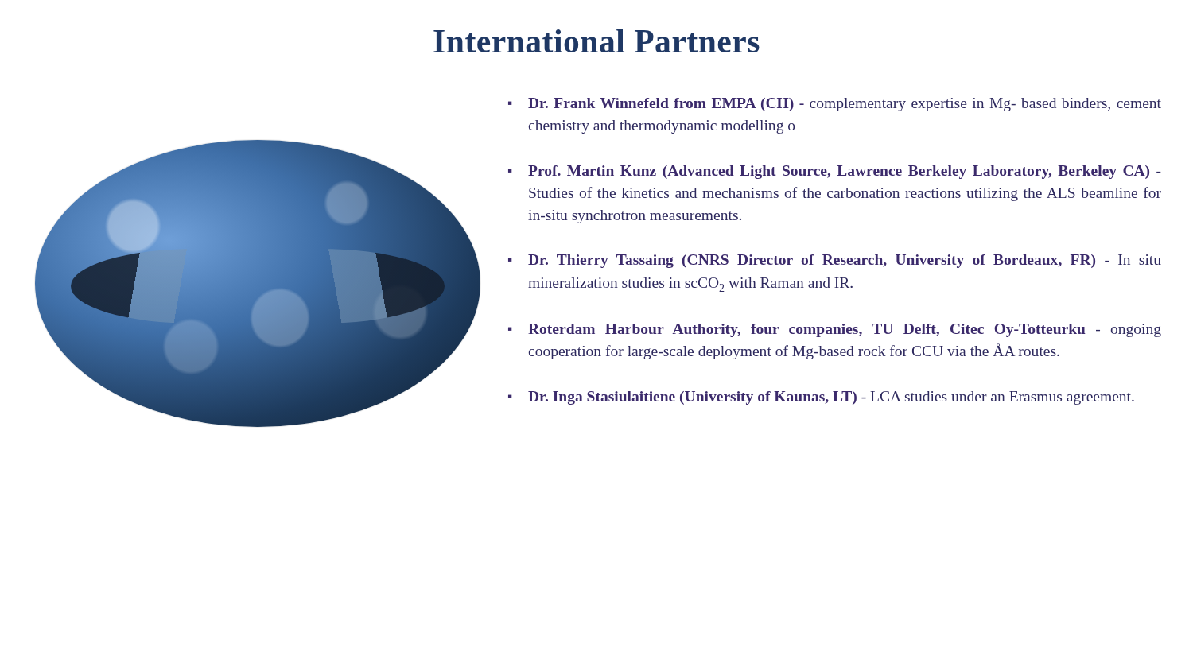International Partners
Dr. Frank Winnefeld from EMPA (CH) - complementary expertise in Mg- based binders, cement chemistry and thermodynamic modelling o
Prof. Martin Kunz (Advanced Light Source, Lawrence Berkeley Laboratory, Berkeley CA) - Studies of the kinetics and mechanisms of the carbonation reactions utilizing the ALS beamline for in-situ synchrotron measurements.
Dr. Thierry Tassaing (CNRS Director of Research, University of Bordeaux, FR) - In situ mineralization studies in scCO2 with Raman and IR.
Roterdam Harbour Authority, four companies, TU Delft, Citec Oy-Totteurku - ongoing cooperation for large-scale deployment of Mg-based rock for CCU via the ÅA routes.
Dr. Inga Stasiulaitiene (University of Kaunas, LT) - LCA studies under an Erasmus agreement.